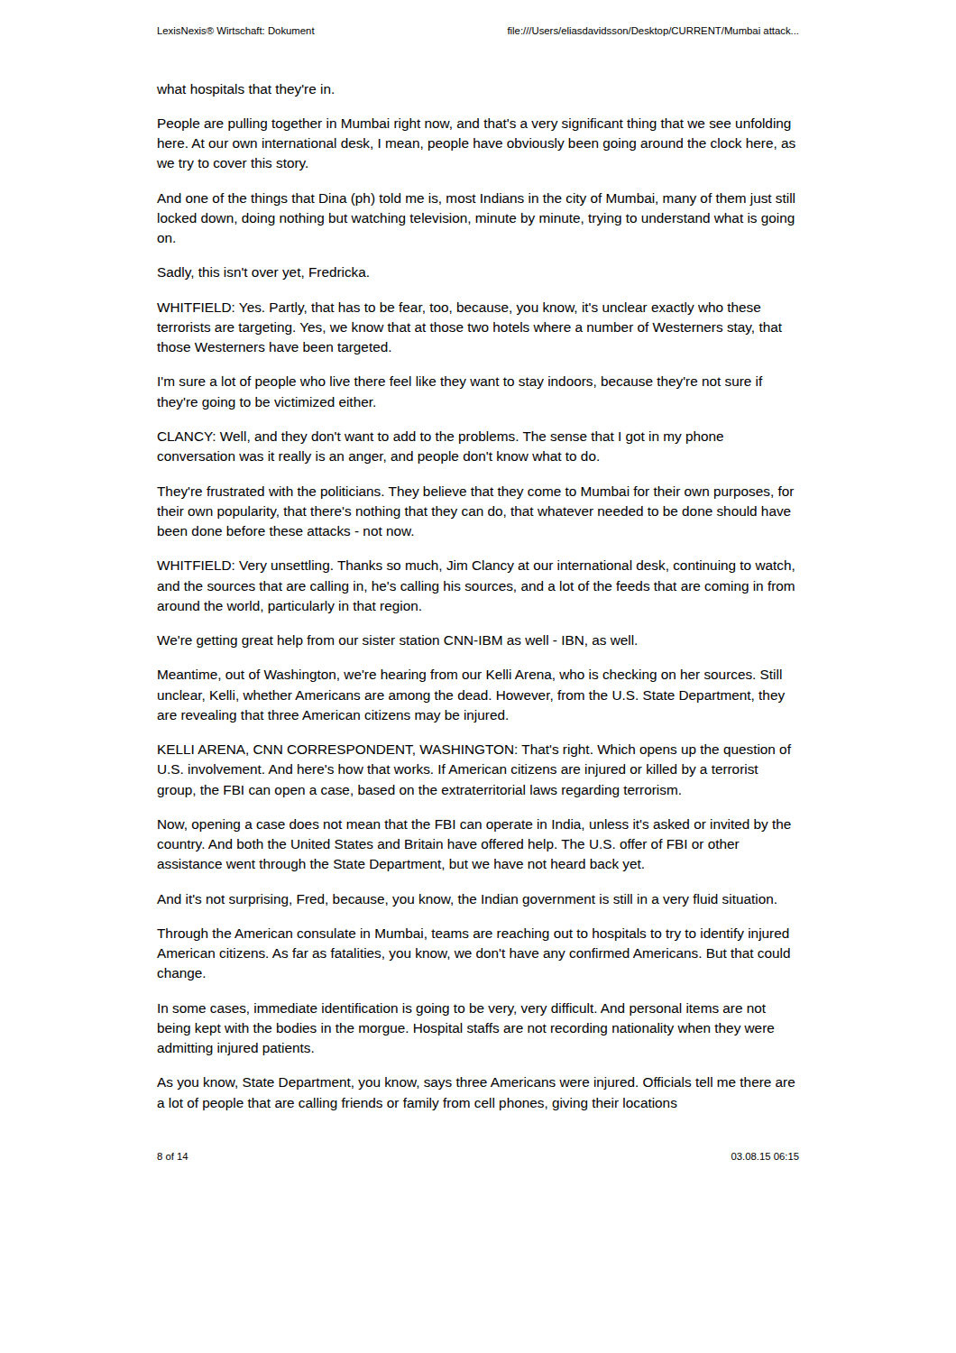LexisNexis® Wirtschaft: Dokument
file:///Users/eliasdavidsson/Desktop/CURRENT/Mumbai attack...
what hospitals that they're in.
People are pulling together in Mumbai right now, and that's a very significant thing that we see unfolding here. At our own international desk, I mean, people have obviously been going around the clock here, as we try to cover this story.
And one of the things that Dina (ph) told me is, most Indians in the city of Mumbai, many of them just still locked down, doing nothing but watching television, minute by minute, trying to understand what is going on.
Sadly, this isn't over yet, Fredricka.
WHITFIELD: Yes. Partly, that has to be fear, too, because, you know, it's unclear exactly who these terrorists are targeting. Yes, we know that at those two hotels where a number of Westerners stay, that those Westerners have been targeted.
I'm sure a lot of people who live there feel like they want to stay indoors, because they're not sure if they're going to be victimized either.
CLANCY: Well, and they don't want to add to the problems. The sense that I got in my phone conversation was it really is an anger, and people don't know what to do.
They're frustrated with the politicians. They believe that they come to Mumbai for their own purposes, for their own popularity, that there's nothing that they can do, that whatever needed to be done should have been done before these attacks - not now.
WHITFIELD: Very unsettling. Thanks so much, Jim Clancy at our international desk, continuing to watch, and the sources that are calling in, he's calling his sources, and a lot of the feeds that are coming in from around the world, particularly in that region.
We're getting great help from our sister station CNN-IBM as well - IBN, as well.
Meantime, out of Washington, we're hearing from our Kelli Arena, who is checking on her sources. Still unclear, Kelli, whether Americans are among the dead. However, from the U.S. State Department, they are revealing that three American citizens may be injured.
KELLI ARENA, CNN CORRESPONDENT, WASHINGTON: That's right. Which opens up the question of U.S. involvement. And here's how that works. If American citizens are injured or killed by a terrorist group, the FBI can open a case, based on the extraterritorial laws regarding terrorism.
Now, opening a case does not mean that the FBI can operate in India, unless it's asked or invited by the country. And both the United States and Britain have offered help. The U.S. offer of FBI or other assistance went through the State Department, but we have not heard back yet.
And it's not surprising, Fred, because, you know, the Indian government is still in a very fluid situation.
Through the American consulate in Mumbai, teams are reaching out to hospitals to try to identify injured American citizens. As far as fatalities, you know, we don't have any confirmed Americans. But that could change.
In some cases, immediate identification is going to be very, very difficult. And personal items are not being kept with the bodies in the morgue. Hospital staffs are not recording nationality when they were admitting injured patients.
As you know, State Department, you know, says three Americans were injured. Officials tell me there are a lot of people that are calling friends or family from cell phones, giving their locations
8 of 14
03.08.15 06:15